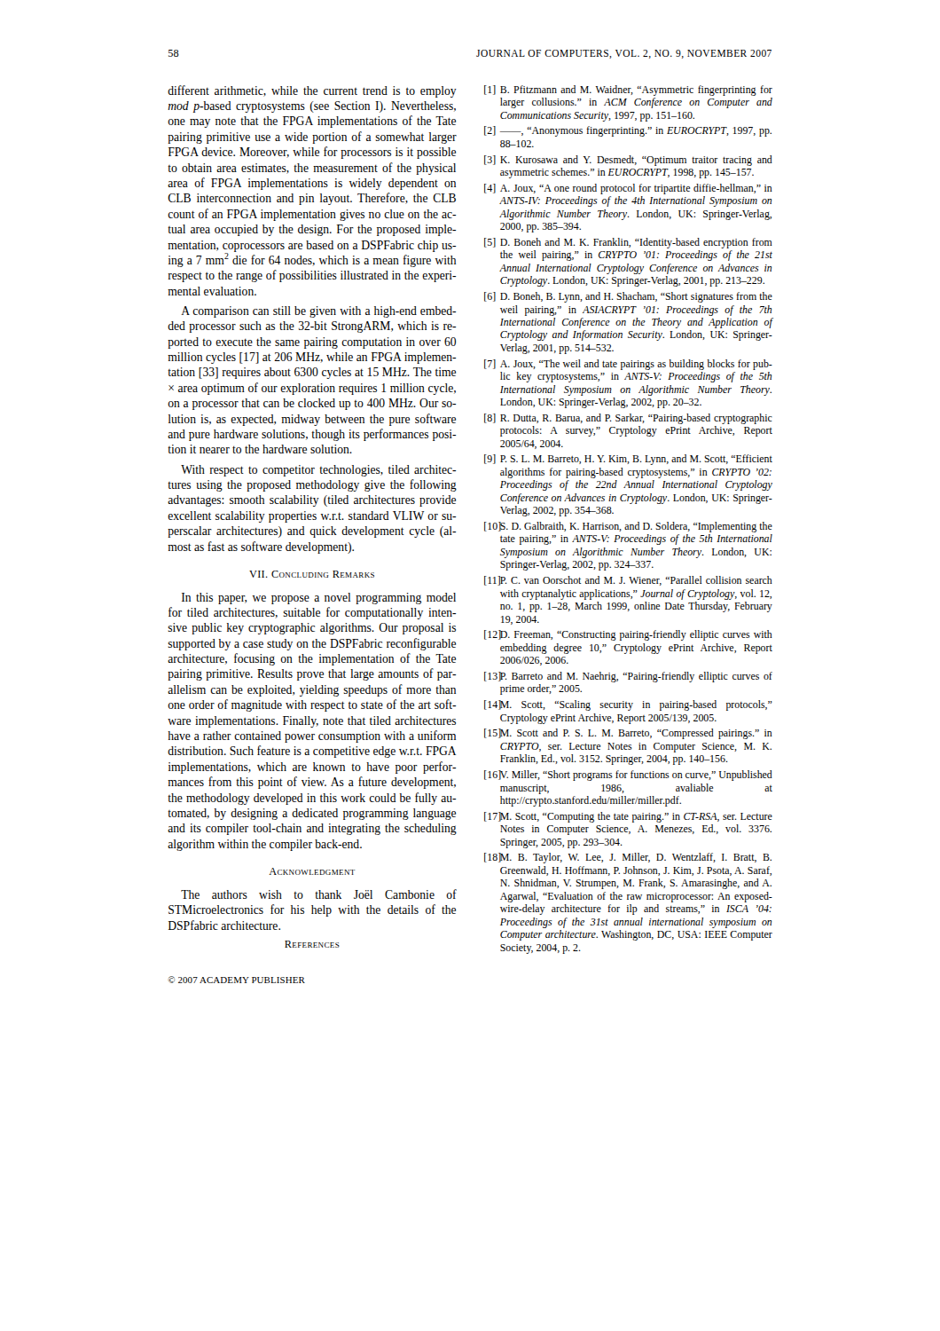58 Journal of Computers, Vol. 2, No. 9, November 2007
different arithmetic, while the current trend is to employ mod p-based cryptosystems (see Section I). Nevertheless, one may note that the FPGA implementations of the Tate pairing primitive use a wide portion of a somewhat larger FPGA device. Moreover, while for processors is it possible to obtain area estimates, the measurement of the physical area of FPGA implementations is widely dependent on CLB interconnection and pin layout. Therefore, the CLB count of an FPGA implementation gives no clue on the actual area occupied by the design. For the proposed implementation, coprocessors are based on a DSPFabric chip using a 7 mm2 die for 64 nodes, which is a mean figure with respect to the range of possibilities illustrated in the experimental evaluation.
A comparison can still be given with a high-end embedded processor such as the 32-bit StrongARM, which is reported to execute the same pairing computation in over 60 million cycles [17] at 206 MHz, while an FPGA implementation [33] requires about 6300 cycles at 15 MHz. The time × area optimum of our exploration requires 1 million cycle, on a processor that can be clocked up to 400 MHz. Our solution is, as expected, midway between the pure software and pure hardware solutions, though its performances position it nearer to the hardware solution.
With respect to competitor technologies, tiled architectures using the proposed methodology give the following advantages: smooth scalability (tiled architectures provide excellent scalability properties w.r.t. standard VLIW or superscalar architectures) and quick development cycle (almost as fast as software development).
VII. Concluding Remarks
In this paper, we propose a novel programming model for tiled architectures, suitable for computationally intensive public key cryptographic algorithms. Our proposal is supported by a case study on the DSPFabric reconfigurable architecture, focusing on the implementation of the Tate pairing primitive. Results prove that large amounts of parallelism can be exploited, yielding speedups of more than one order of magnitude with respect to state of the art software implementations. Finally, note that tiled architectures have a rather contained power consumption with a uniform distribution. Such feature is a competitive edge w.r.t. FPGA implementations, which are known to have poor performances from this point of view. As a future development, the methodology developed in this work could be fully automated, by designing a dedicated programming language and its compiler tool-chain and integrating the scheduling algorithm within the compiler back-end.
Acknowledgment
The authors wish to thank Joël Cambonie of STMicroelectronics for his help with the details of the DSPfabric architecture.
References
[1] B. Pfitzmann and M. Waidner, “Asymmetric fingerprinting for larger collusions.” in ACM Conference on Computer and Communications Security, 1997, pp. 151–160.
[2]——, “Anonymous fingerprinting.” in EUROCRYPT, 1997, pp. 88–102.
[3] K. Kurosawa and Y. Desmedt, “Optimum traitor tracing and asymmetric schemes.” in EUROCRYPT, 1998, pp. 145–157.
[4] A. Joux, “A one round protocol for tripartite diffie-hellman,” in ANTS-IV: Proceedings of the 4th International Symposium on Algorithmic Number Theory. London, UK: Springer-Verlag, 2000, pp. 385–394.
[5] D. Boneh and M. K. Franklin, “Identity-based encryption from the weil pairing,” in CRYPTO ’01: Proceedings of the 21st Annual International Cryptology Conference on Advances in Cryptology. London, UK: Springer-Verlag, 2001, pp. 213–229.
[6] D. Boneh, B. Lynn, and H. Shacham, “Short signatures from the weil pairing,” in ASIACRYPT ’01: Proceedings of the 7th International Conference on the Theory and Application of Cryptology and Information Security. London, UK: Springer-Verlag, 2001, pp. 514–532.
[7] A. Joux, “The weil and tate pairings as building blocks for public key cryptosystems,” in ANTS-V: Proceedings of the 5th International Symposium on Algorithmic Number Theory. London, UK: Springer-Verlag, 2002, pp. 20–32.
[8] R. Dutta, R. Barua, and P. Sarkar, “Pairing-based cryptographic protocols: A survey,” Cryptology ePrint Archive, Report 2005/64, 2004.
[9] P. S. L. M. Barreto, H. Y. Kim, B. Lynn, and M. Scott, “Efficient algorithms for pairing-based cryptosystems,” in CRYPTO ’02: Proceedings of the 22nd Annual International Cryptology Conference on Advances in Cryptology. London, UK: Springer-Verlag, 2002, pp. 354–368.
[10] S. D. Galbraith, K. Harrison, and D. Soldera, “Implementing the tate pairing,” in ANTS-V: Proceedings of the 5th International Symposium on Algorithmic Number Theory. London, UK: Springer-Verlag, 2002, pp. 324–337.
[11] P. C. van Oorschot and M. J. Wiener, “Parallel collision search with cryptanalytic applications,” Journal of Cryptology, vol. 12, no. 1, pp. 1–28, March 1999, online Date Thursday, February 19, 2004.
[12] D. Freeman, “Constructing pairing-friendly elliptic curves with embedding degree 10,” Cryptology ePrint Archive, Report 2006/026, 2006.
[13] P. Barreto and M. Naehrig, “Pairing-friendly elliptic curves of prime order,” 2005.
[14] M. Scott, “Scaling security in pairing-based protocols,” Cryptology ePrint Archive, Report 2005/139, 2005.
[15] M. Scott and P. S. L. M. Barreto, “Compressed pairings.” in CRYPTO, ser. Lecture Notes in Computer Science, M. K. Franklin, Ed., vol. 3152. Springer, 2004, pp. 140–156.
[16] V. Miller, “Short programs for functions on curve,” Unpublished manuscript, 1986, avaliable at http://crypto.stanford.edu/miller/miller.pdf.
[17] M. Scott, “Computing the tate pairing.” in CT-RSA, ser. Lecture Notes in Computer Science, A. Menezes, Ed., vol. 3376. Springer, 2005, pp. 293–304.
[18] M. B. Taylor, W. Lee, J. Miller, D. Wentzlaff, I. Bratt, B. Greenwald, H. Hoffmann, P. Johnson, J. Kim, J. Psota, A. Saraf, N. Shnidman, V. Strumpen, M. Frank, S. Amarasinghe, and A. Agarwal, “Evaluation of the raw microprocessor: An exposed-wire-delay architecture for ilp and streams,” in ISCA ’04: Proceedings of the 31st annual international symposium on Computer architecture. Washington, DC, USA: IEEE Computer Society, 2004, p. 2.
© 2007 ACADEMY PUBLISHER